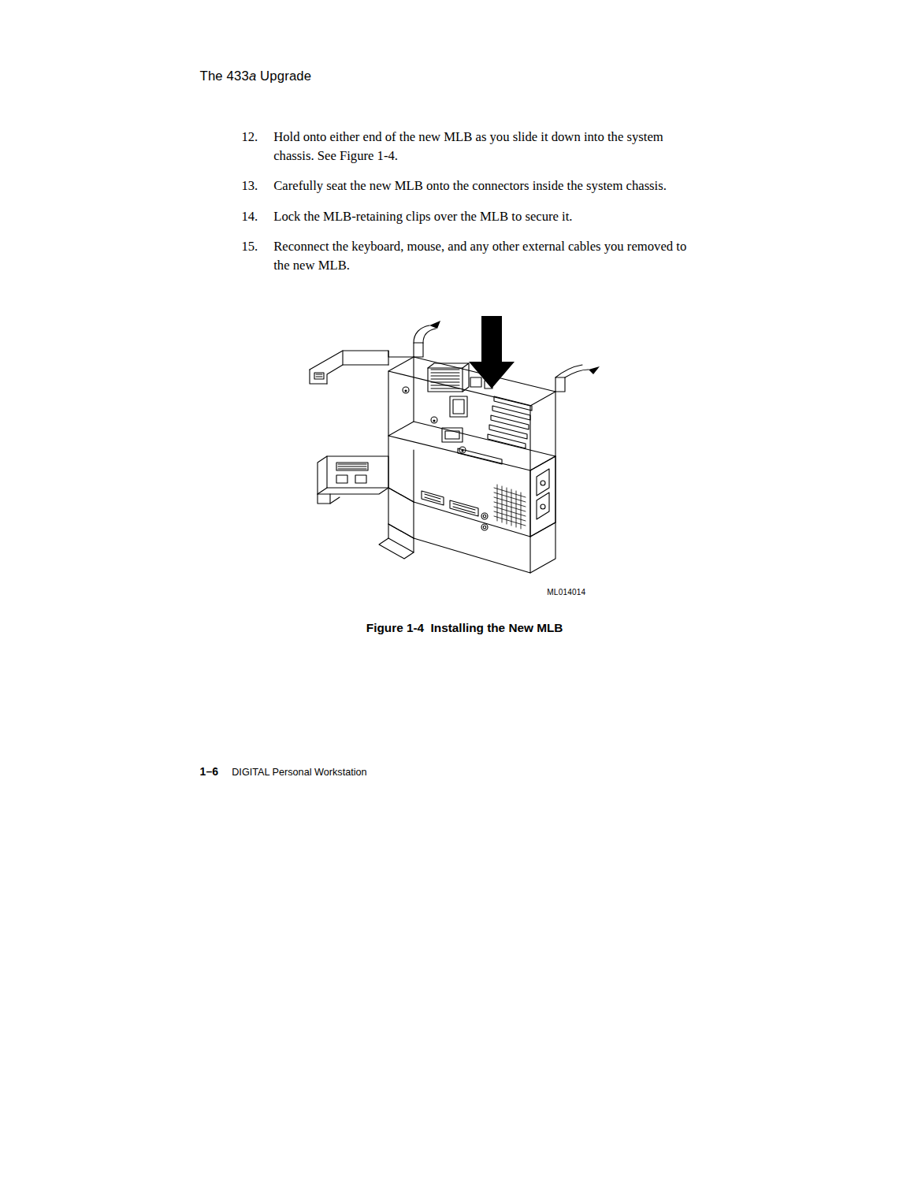The 433a Upgrade
12. Hold onto either end of the new MLB as you slide it down into the system chassis. See Figure 1-4.
13. Carefully seat the new MLB onto the connectors inside the system chassis.
14. Lock the MLB-retaining clips over the MLB to secure it.
15. Reconnect the keyboard, mouse, and any other external cables you removed to the new MLB.
ML014014
Figure 1-4 Installing the New MLB
1–6 DIGITAL Personal Workstation